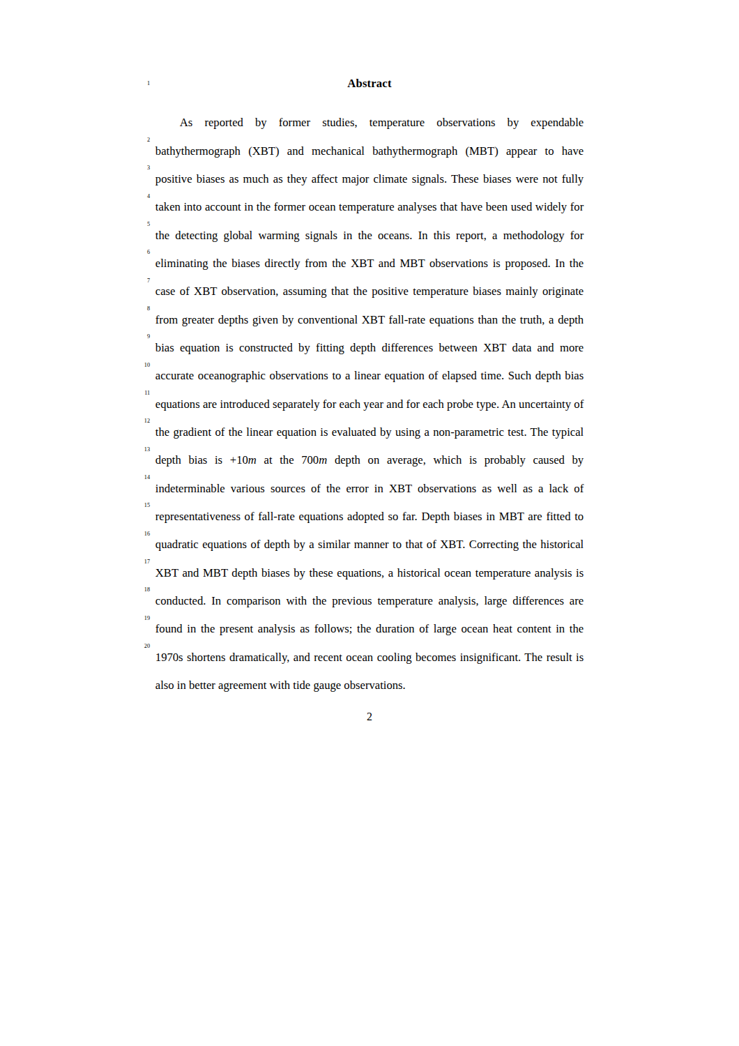1 2 3 4 5 6 7 8 9 10 11 12 13 14 15 16 17 18 19 20
Abstract
As reported by former studies, temperature observations by expendable bathythermograph (XBT) and mechanical bathythermograph (MBT) appear to have positive biases as much as they affect major climate signals. These biases were not fully taken into account in the former ocean temperature analyses that have been used widely for the detecting global warming signals in the oceans. In this report, a methodology for eliminating the biases directly from the XBT and MBT observations is proposed. In the case of XBT observation, assuming that the positive temperature biases mainly originate from greater depths given by conventional XBT fall-rate equations than the truth, a depth bias equation is constructed by fitting depth differences between XBT data and more accurate oceanographic observations to a linear equation of elapsed time. Such depth bias equations are introduced separately for each year and for each probe type. An uncertainty of the gradient of the linear equation is evaluated by using a non-parametric test. The typical depth bias is +10m at the 700m depth on average, which is probably caused by indeterminable various sources of the error in XBT observations as well as a lack of representativeness of fall-rate equations adopted so far. Depth biases in MBT are fitted to quadratic equations of depth by a similar manner to that of XBT. Correcting the historical XBT and MBT depth biases by these equations, a historical ocean temperature analysis is conducted. In comparison with the previous temperature analysis, large differences are found in the present analysis as follows; the duration of large ocean heat content in the 1970s shortens dramatically, and recent ocean cooling becomes insignificant. The result is also in better agreement with tide gauge observations.
2